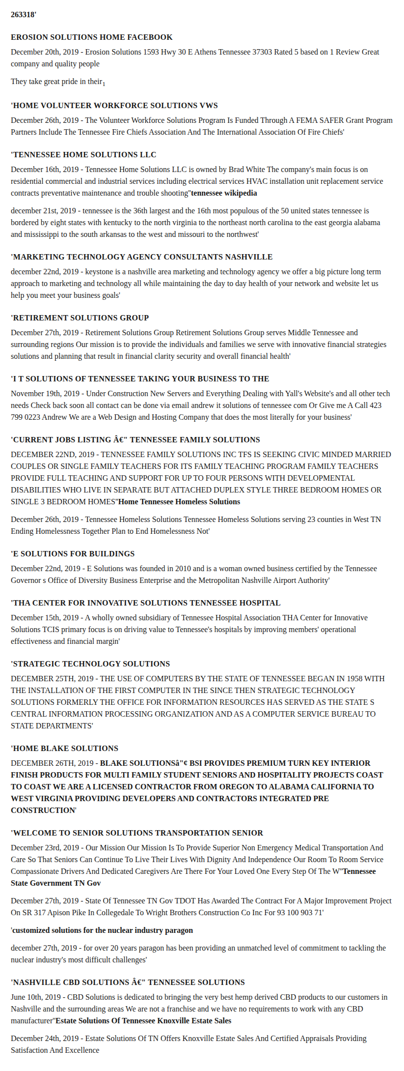263318'
Erosion Solutions Home Facebook
December 20th, 2019 - Erosion Solutions 1593 Hwy 30 E Athens Tennessee 37303 Rated 5 based on 1 Review Great company and quality people
They take great pride in their1
'Home Volunteer Workforce Solutions VWS
December 26th, 2019 - The Volunteer Workforce Solutions Program Is Funded Through A FEMA SAFER Grant Program Partners Include The Tennessee Fire Chiefs Association And The International Association Of Fire Chiefs'
'Tennessee Home Solutions LLC
December 16th, 2019 - Tennessee Home Solutions LLC is owned by Brad White The company's main focus is on residential commercial and industrial services including electrical services HVAC installation unit replacement service contracts preventative maintenance and trouble shooting''tennessee wikipedia
december 21st, 2019 - tennessee is the 36th largest and the 16th most populous of the 50 united states tennessee is bordered by eight states with kentucky to the north virginia to the northeast north carolina to the east georgia alabama and mississippi to the south arkansas to the west and missouri to the northwest'
'marketing technology agency consultants nashville
december 22nd, 2019 - keystone is a nashville area marketing and technology agency we offer a big picture long term approach to marketing and technology all while maintaining the day to day health of your network and website let us help you meet your business goals'
'Retirement Solutions Group
December 27th, 2019 - Retirement Solutions Group Retirement Solutions Group serves Middle Tennessee and surrounding regions Our mission is to provide the individuals and families we serve with innovative financial strategies solutions and planning that result in financial clarity security and overall financial health'
'I T Solutions Of Tennessee Taking Your Business To The
November 19th, 2019 - Under Construction New Servers and Everything Dealing with Yall's Website's and all other tech needs Check back soon all contact can be done via email andrew it solutions of tennessee com Or Give me A Call 423 799 0223 Andrew We are a Web Design and Hosting Company that does the most literally for your business'
'CURRENT JOBS LISTING â€" TENNESSEE FAMILY SOLUTIONS
DECEMBER 22ND, 2019 - TENNESSEE FAMILY SOLUTIONS INC TFS IS SEEKING CIVIC MINDED MARRIED COUPLES OR SINGLE FAMILY TEACHERS FOR ITS FAMILY TEACHING PROGRAM FAMILY TEACHERS PROVIDE FULL TEACHING AND SUPPORT FOR UP TO FOUR PERSONS WITH DEVELOPMENTAL DISABILITIES WHO LIVE IN SEPARATE BUT ATTACHED DUPLEX STYLE THREE BEDROOM HOMES OR SINGLE 3 BEDROOM HOMES''Home Tennessee Homeless Solutions
December 26th, 2019 - Tennessee Homeless Solutions Tennessee Homeless Solutions serving 23 counties in West TN Ending Homelessness Together Plan to End Homelessness Not'
'E Solutions for Buildings
December 22nd, 2019 - E Solutions was founded in 2010 and is a woman owned business certified by the Tennessee Governor s Office of Diversity Business Enterprise and the Metropolitan Nashville Airport Authority'
'THA Center for Innovative Solutions Tennessee Hospital
December 15th, 2019 - A wholly owned subsidiary of Tennessee Hospital Association THA Center for Innovative Solutions TCIS primary focus is on driving value to Tennessee's hospitals by improving members' operational effectiveness and financial margin'
'STRATEGIC TECHNOLOGY SOLUTIONS
DECEMBER 25TH, 2019 - THE USE OF COMPUTERS BY THE STATE OF TENNESSEE BEGAN IN 1958 WITH THE INSTALLATION OF THE FIRST COMPUTER IN THE SINCE THEN STRATEGIC TECHNOLOGY SOLUTIONS FORMERLY THE OFFICE FOR INFORMATION RESOURCES HAS SERVED AS THE STATE S CENTRAL INFORMATION PROCESSING ORGANIZATION AND AS A COMPUTER SERVICE BUREAU TO STATE DEPARTMENTS'
'HOME BLAKE SOLUTIONS
DECEMBER 26TH, 2019 - BLAKE SOLUTIONSâ"¢ BSI PROVIDES PREMIUM TURN KEY INTERIOR FINISH PRODUCTS FOR MULTI FAMILY STUDENT SENIORS AND HOSPITALITY PROJECTS COAST TO COAST WE ARE A LICENSED CONTRACTOR FROM OREGON TO ALABAMA CALIFORNIA TO WEST VIRGINIA PROVIDING DEVELOPERS AND CONTRACTORS INTEGRATED PRE CONSTRUCTION'
'Welcome To Senior Solutions Transportation Senior
December 23rd, 2019 - Our Mission Our Mission Is To Provide Superior Non Emergency Medical Transportation And Care So That Seniors Can Continue To Live Their Lives With Dignity And Independence Our Room To Room Service Compassionate Drivers And Dedicated Caregivers Are There For Your Loved One Every Step Of The W''Tennessee State Government TN Gov
December 27th, 2019 - State Of Tennessee TN Gov TDOT Has Awarded The Contract For A Major Improvement Project On SR 317 Apison Pike In Collegedale To Wright Brothers Construction Co Inc For 93 100 903 71'
'customized solutions for the nuclear industry paragon
december 27th, 2019 - for over 20 years paragon has been providing an unmatched level of commitment to tackling the nuclear industry's most difficult challenges'
'Nashville CBD Solutions â€" Tennessee Solutions
June 10th, 2019 - CBD Solutions is dedicated to bringing the very best hemp derived CBD products to our customers in Nashville and the surrounding areas We are not a franchise and we have no requirements to work with any CBD manufacturer''Estate Solutions Of Tennessee Knoxville Estate Sales
December 24th, 2019 - Estate Solutions Of TN Offers Knoxville Estate Sales And Certified Appraisals Providing Satisfaction And Excellence